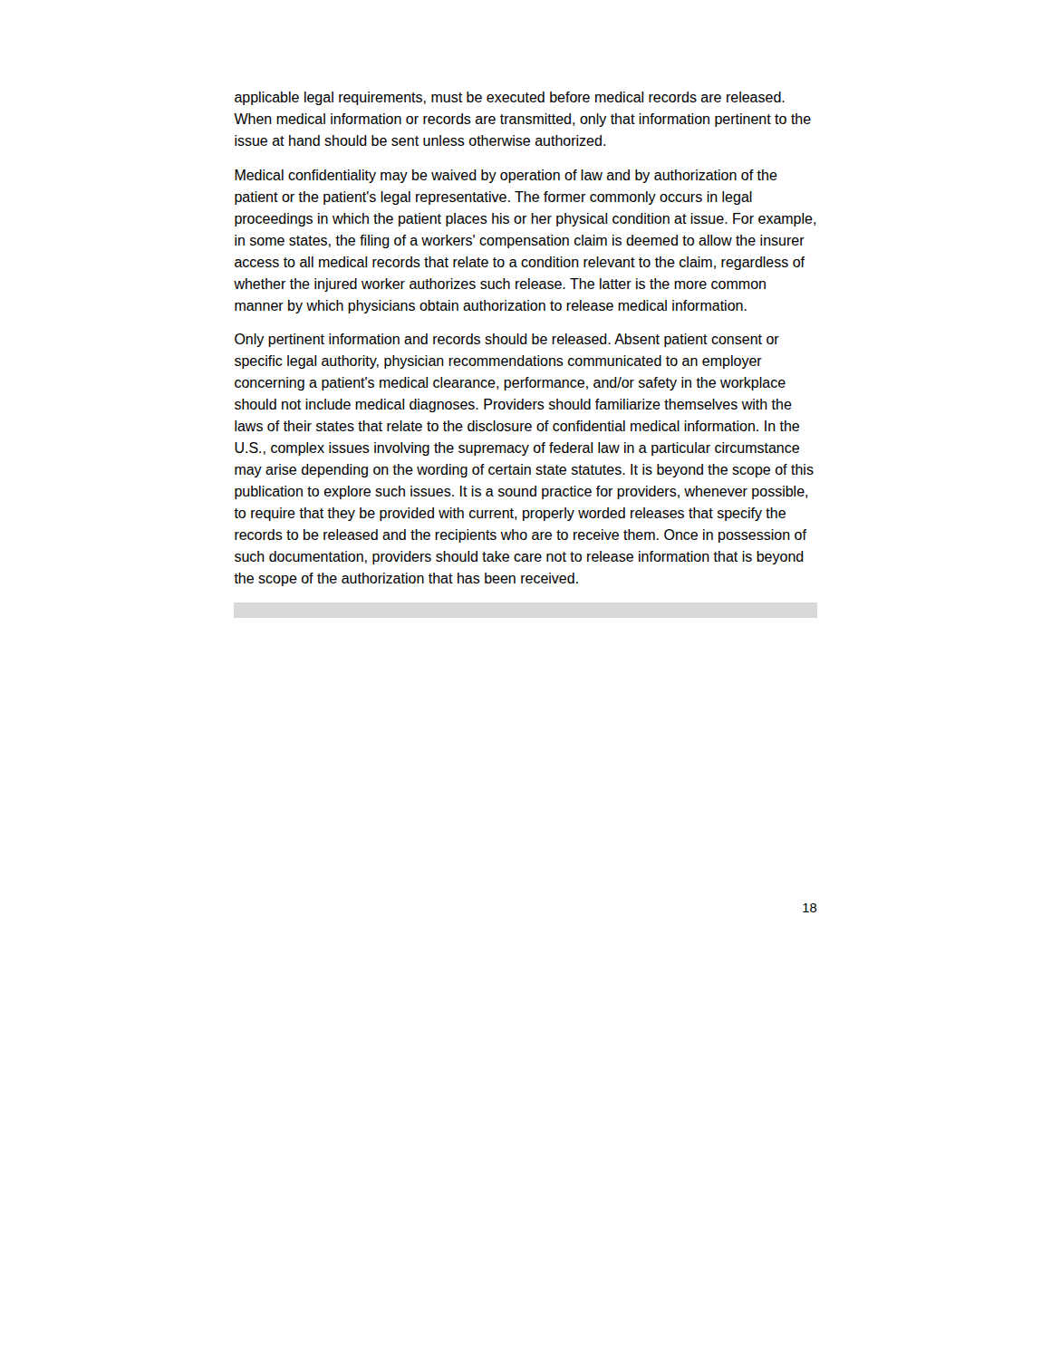applicable legal requirements, must be executed before medical records are released. When medical information or records are transmitted, only that information pertinent to the issue at hand should be sent unless otherwise authorized.
Medical confidentiality may be waived by operation of law and by authorization of the patient or the patient's legal representative. The former commonly occurs in legal proceedings in which the patient places his or her physical condition at issue. For example, in some states, the filing of a workers' compensation claim is deemed to allow the insurer access to all medical records that relate to a condition relevant to the claim, regardless of whether the injured worker authorizes such release. The latter is the more common manner by which physicians obtain authorization to release medical information.
Only pertinent information and records should be released. Absent patient consent or specific legal authority, physician recommendations communicated to an employer concerning a patient's medical clearance, performance, and/or safety in the workplace should not include medical diagnoses. Providers should familiarize themselves with the laws of their states that relate to the disclosure of confidential medical information. In the U.S., complex issues involving the supremacy of federal law in a particular circumstance may arise depending on the wording of certain state statutes. It is beyond the scope of this publication to explore such issues. It is a sound practice for providers, whenever possible, to require that they be provided with current, properly worded releases that specify the records to be released and the recipients who are to receive them. Once in possession of such documentation, providers should take care not to release information that is beyond the scope of the authorization that has been received.
18